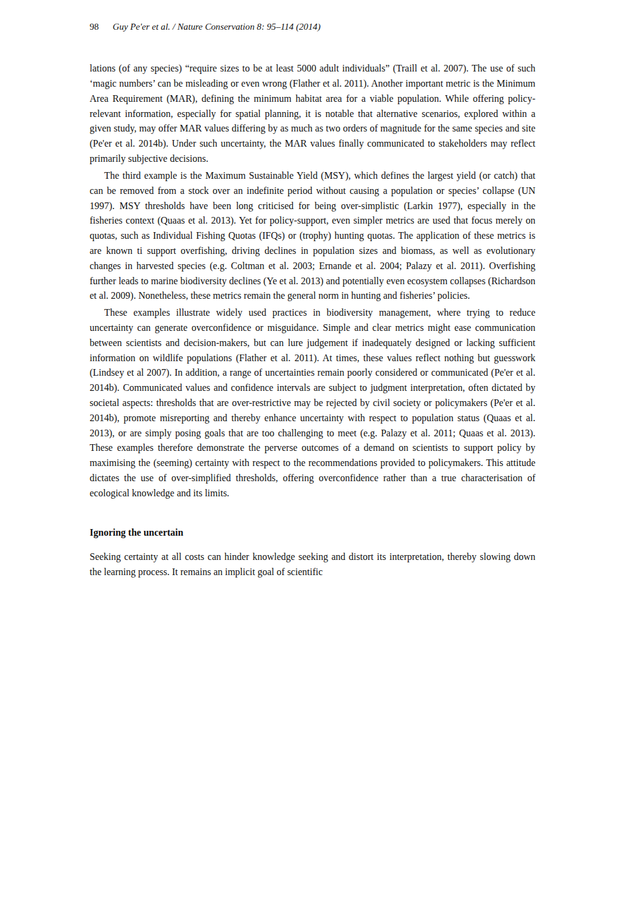98 Guy Pe'er et al. / Nature Conservation 8: 95–114 (2014)
lations (of any species) “require sizes to be at least 5000 adult individuals” (Traill et al. 2007). The use of such ‘magic numbers’ can be misleading or even wrong (Flather et al. 2011). Another important metric is the Minimum Area Requirement (MAR), defining the minimum habitat area for a viable population. While offering policy-relevant information, especially for spatial planning, it is notable that alternative scenarios, explored within a given study, may offer MAR values differing by as much as two orders of magnitude for the same species and site (Pe'er et al. 2014b). Under such uncertainty, the MAR values finally communicated to stakeholders may reflect primarily subjective decisions.
The third example is the Maximum Sustainable Yield (MSY), which defines the largest yield (or catch) that can be removed from a stock over an indefinite period without causing a population or species’ collapse (UN 1997). MSY thresholds have been long criticised for being over-simplistic (Larkin 1977), especially in the fisheries context (Quaas et al. 2013). Yet for policy-support, even simpler metrics are used that focus merely on quotas, such as Individual Fishing Quotas (IFQs) or (trophy) hunting quotas. The application of these metrics is are known ti support overfishing, driving declines in population sizes and biomass, as well as evolutionary changes in harvested species (e.g. Coltman et al. 2003; Ernande et al. 2004; Palazy et al. 2011). Overfishing further leads to marine biodiversity declines (Ye et al. 2013) and potentially even ecosystem collapses (Richardson et al. 2009). Nonetheless, these metrics remain the general norm in hunting and fisheries’ policies.
These examples illustrate widely used practices in biodiversity management, where trying to reduce uncertainty can generate overconfidence or misguidance. Simple and clear metrics might ease communication between scientists and decision-makers, but can lure judgement if inadequately designed or lacking sufficient information on wildlife populations (Flather et al. 2011). At times, these values reflect nothing but guesswork (Lindsey et al 2007). In addition, a range of uncertainties remain poorly considered or communicated (Pe'er et al. 2014b). Communicated values and confidence intervals are subject to judgment interpretation, often dictated by societal aspects: thresholds that are over-restrictive may be rejected by civil society or policymakers (Pe'er et al. 2014b), promote misreporting and thereby enhance uncertainty with respect to population status (Quaas et al. 2013), or are simply posing goals that are too challenging to meet (e.g. Palazy et al. 2011; Quaas et al. 2013). These examples therefore demonstrate the perverse outcomes of a demand on scientists to support policy by maximising the (seeming) certainty with respect to the recommendations provided to policymakers. This attitude dictates the use of over-simplified thresholds, offering overconfidence rather than a true characterisation of ecological knowledge and its limits.
Ignoring the uncertain
Seeking certainty at all costs can hinder knowledge seeking and distort its interpretation, thereby slowing down the learning process. It remains an implicit goal of scientific